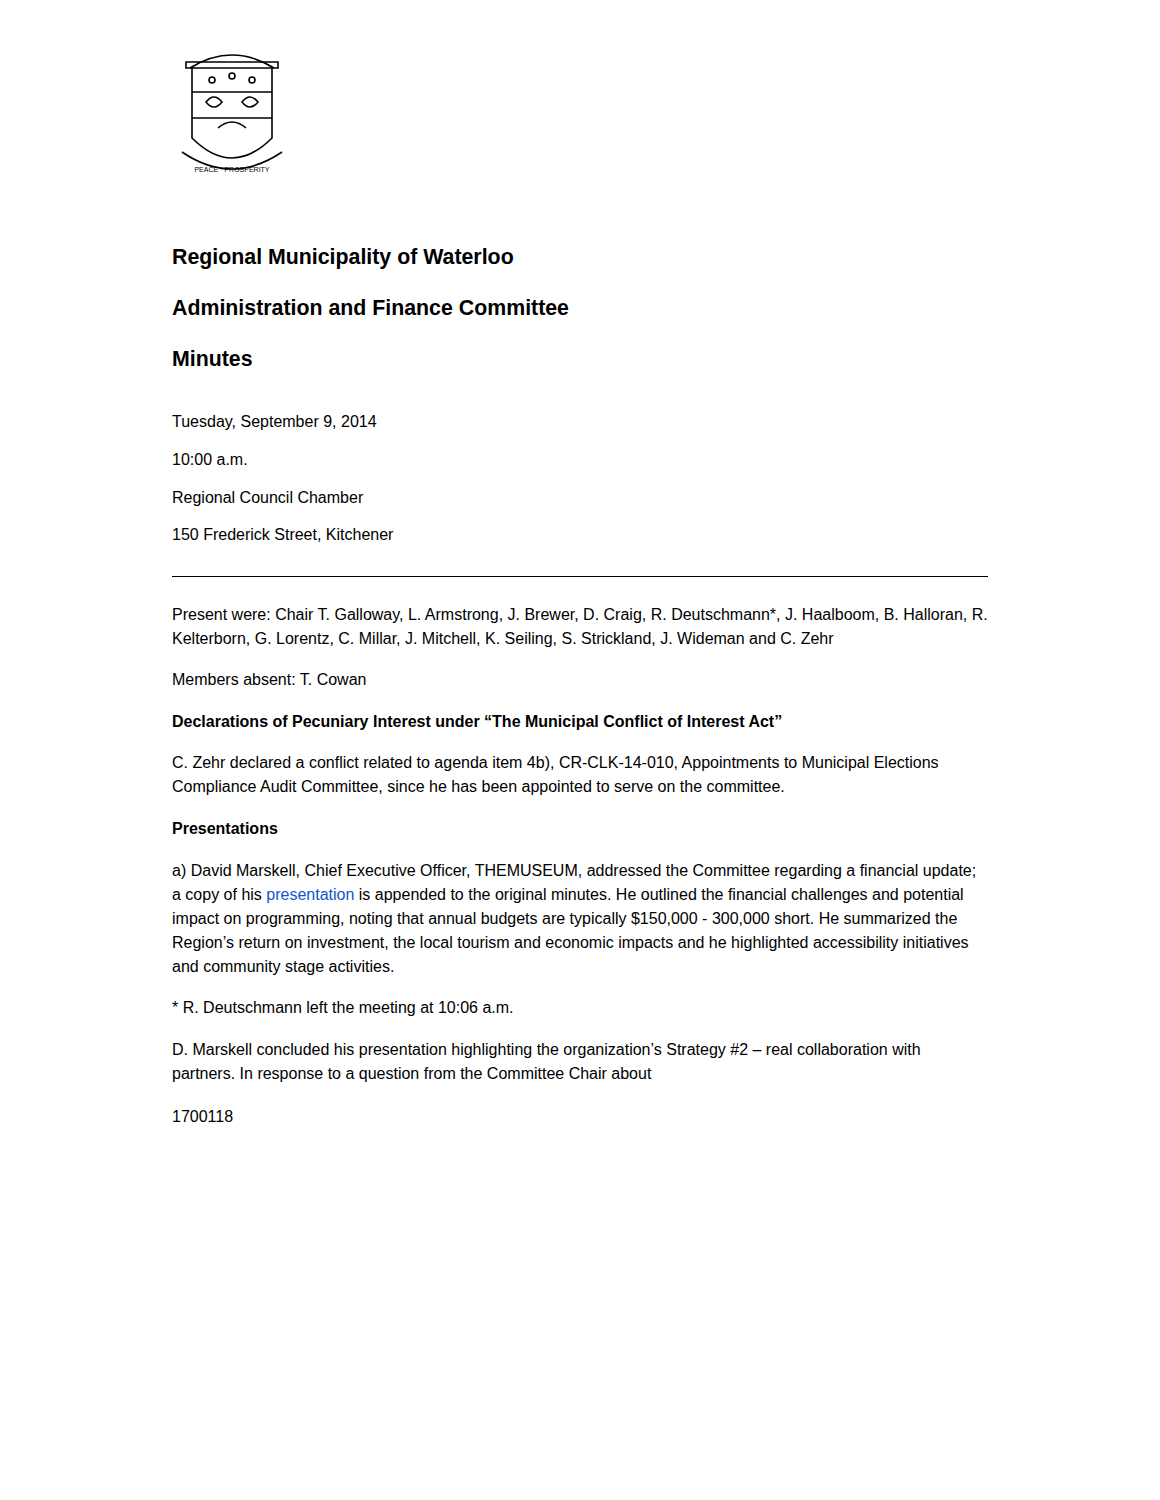Regional Municipality of Waterloo
Administration and Finance Committee
Minutes
Tuesday, September 9, 2014
10:00 a.m.
Regional Council Chamber
150 Frederick Street, Kitchener
Present were: Chair T. Galloway, L. Armstrong, J. Brewer, D. Craig, R. Deutschmann*, J. Haalboom, B. Halloran, R. Kelterborn, G. Lorentz, C. Millar, J. Mitchell, K. Seiling, S. Strickland, J. Wideman and C. Zehr
Members absent: T. Cowan
Declarations of Pecuniary Interest under “The Municipal Conflict of Interest Act”
C. Zehr declared a conflict related to agenda item 4b), CR-CLK-14-010, Appointments to Municipal Elections Compliance Audit Committee, since he has been appointed to serve on the committee.
Presentations
a) David Marskell, Chief Executive Officer, THEMUSEUM, addressed the Committee regarding a financial update; a copy of his presentation is appended to the original minutes. He outlined the financial challenges and potential impact on programming, noting that annual budgets are typically $150,000 - 300,000 short. He summarized the Region’s return on investment, the local tourism and economic impacts and he highlighted accessibility initiatives and community stage activities.
* R. Deutschmann left the meeting at 10:06 a.m.
D. Marskell concluded his presentation highlighting the organization’s Strategy #2 – real collaboration with partners. In response to a question from the Committee Chair about
1700118